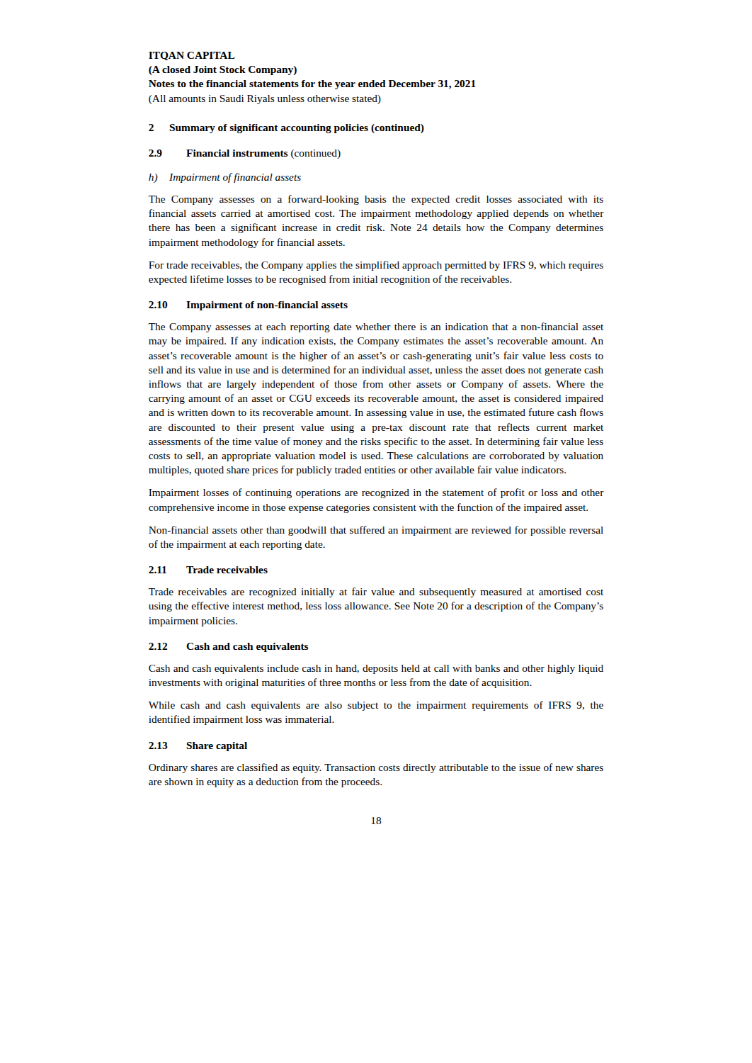ITQAN CAPITAL
(A closed Joint Stock Company)
Notes to the financial statements for the year ended December 31, 2021
(All amounts in Saudi Riyals unless otherwise stated)
2 Summary of significant accounting policies (continued)
2.9 Financial instruments (continued)
h) Impairment of financial assets
The Company assesses on a forward-looking basis the expected credit losses associated with its financial assets carried at amortised cost. The impairment methodology applied depends on whether there has been a significant increase in credit risk. Note 24 details how the Company determines impairment methodology for financial assets.
For trade receivables, the Company applies the simplified approach permitted by IFRS 9, which requires expected lifetime losses to be recognised from initial recognition of the receivables.
2.10 Impairment of non-financial assets
The Company assesses at each reporting date whether there is an indication that a non-financial asset may be impaired. If any indication exists, the Company estimates the asset’s recoverable amount. An asset’s recoverable amount is the higher of an asset’s or cash-generating unit’s fair value less costs to sell and its value in use and is determined for an individual asset, unless the asset does not generate cash inflows that are largely independent of those from other assets or Company of assets. Where the carrying amount of an asset or CGU exceeds its recoverable amount, the asset is considered impaired and is written down to its recoverable amount. In assessing value in use, the estimated future cash flows are discounted to their present value using a pre-tax discount rate that reflects current market assessments of the time value of money and the risks specific to the asset. In determining fair value less costs to sell, an appropriate valuation model is used. These calculations are corroborated by valuation multiples, quoted share prices for publicly traded entities or other available fair value indicators.
Impairment losses of continuing operations are recognized in the statement of profit or loss and other comprehensive income in those expense categories consistent with the function of the impaired asset.
Non-financial assets other than goodwill that suffered an impairment are reviewed for possible reversal of the impairment at each reporting date.
2.11 Trade receivables
Trade receivables are recognized initially at fair value and subsequently measured at amortised cost using the effective interest method, less loss allowance. See Note 20 for a description of the Company’s impairment policies.
2.12 Cash and cash equivalents
Cash and cash equivalents include cash in hand, deposits held at call with banks and other highly liquid investments with original maturities of three months or less from the date of acquisition.
While cash and cash equivalents are also subject to the impairment requirements of IFRS 9, the identified impairment loss was immaterial.
2.13 Share capital
Ordinary shares are classified as equity. Transaction costs directly attributable to the issue of new shares are shown in equity as a deduction from the proceeds.
18